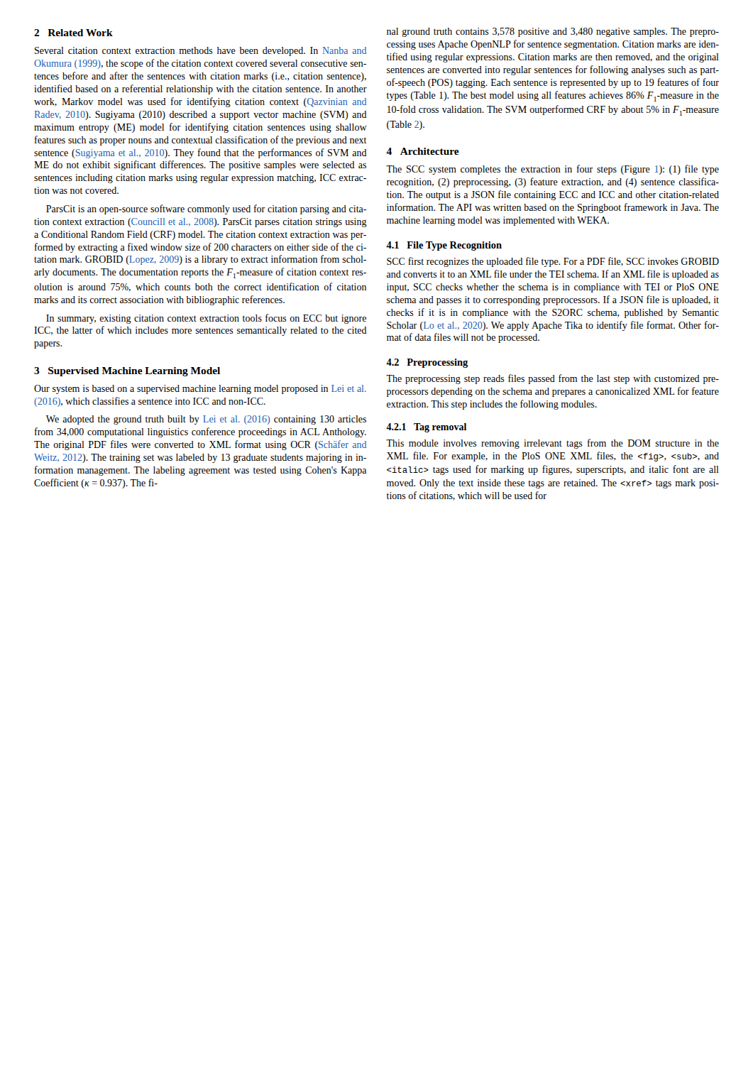2 Related Work
Several citation context extraction methods have been developed. In Nanba and Okumura (1999), the scope of the citation context covered several consecutive sentences before and after the sentences with citation marks (i.e., citation sentence), identified based on a referential relationship with the citation sentence. In another work, Markov model was used for identifying citation context (Qazvinian and Radev, 2010). Sugiyama (2010) described a support vector machine (SVM) and maximum entropy (ME) model for identifying citation sentences using shallow features such as proper nouns and contextual classification of the previous and next sentence (Sugiyama et al., 2010). They found that the performances of SVM and ME do not exhibit significant differences. The positive samples were selected as sentences including citation marks using regular expression matching, ICC extraction was not covered.
ParsCit is an open-source software commonly used for citation parsing and citation context extraction (Councill et al., 2008). ParsCit parses citation strings using a Conditional Random Field (CRF) model. The citation context extraction was performed by extracting a fixed window size of 200 characters on either side of the citation mark. GROBID (Lopez, 2009) is a library to extract information from scholarly documents. The documentation reports the F1-measure of citation context resolution is around 75%, which counts both the correct identification of citation marks and its correct association with bibliographic references.
In summary, existing citation context extraction tools focus on ECC but ignore ICC, the latter of which includes more sentences semantically related to the cited papers.
3 Supervised Machine Learning Model
Our system is based on a supervised machine learning model proposed in Lei et al. (2016), which classifies a sentence into ICC and non-ICC.
We adopted the ground truth built by Lei et al. (2016) containing 130 articles from 34,000 computational linguistics conference proceedings in ACL Anthology. The original PDF files were converted to XML format using OCR (Schäfer and Weitz, 2012). The training set was labeled by 13 graduate students majoring in information management. The labeling agreement was tested using Cohen's Kappa Coefficient (κ = 0.937). The fi-
nal ground truth contains 3,578 positive and 3,480 negative samples. The preprocessing uses Apache OpenNLP for sentence segmentation. Citation marks are identified using regular expressions. Citation marks are then removed, and the original sentences are converted into regular sentences for following analyses such as part-of-speech (POS) tagging. Each sentence is represented by up to 19 features of four types (Table 1). The best model using all features achieves 86% F1-measure in the 10-fold cross validation. The SVM outperformed CRF by about 5% in F1-measure (Table 2).
4 Architecture
The SCC system completes the extraction in four steps (Figure 1): (1) file type recognition, (2) preprocessing, (3) feature extraction, and (4) sentence classification. The output is a JSON file containing ECC and ICC and other citation-related information. The API was written based on the Springboot framework in Java. The machine learning model was implemented with WEKA.
4.1 File Type Recognition
SCC first recognizes the uploaded file type. For a PDF file, SCC invokes GROBID and converts it to an XML file under the TEI schema. If an XML file is uploaded as input, SCC checks whether the schema is in compliance with TEI or PloS ONE schema and passes it to corresponding preprocessors. If a JSON file is uploaded, it checks if it is in compliance with the S2ORC schema, published by Semantic Scholar (Lo et al., 2020). We apply Apache Tika to identify file format. Other format of data files will not be processed.
4.2 Preprocessing
The preprocessing step reads files passed from the last step with customized preprocessors depending on the schema and prepares a canonicalized XML for feature extraction. This step includes the following modules.
4.2.1 Tag removal
This module involves removing irrelevant tags from the DOM structure in the XML file. For example, in the PloS ONE XML files, the <fig>, <sub>, and <italic> tags used for marking up figures, superscripts, and italic font are all moved. Only the text inside these tags are retained. The <xref> tags mark positions of citations, which will be used for